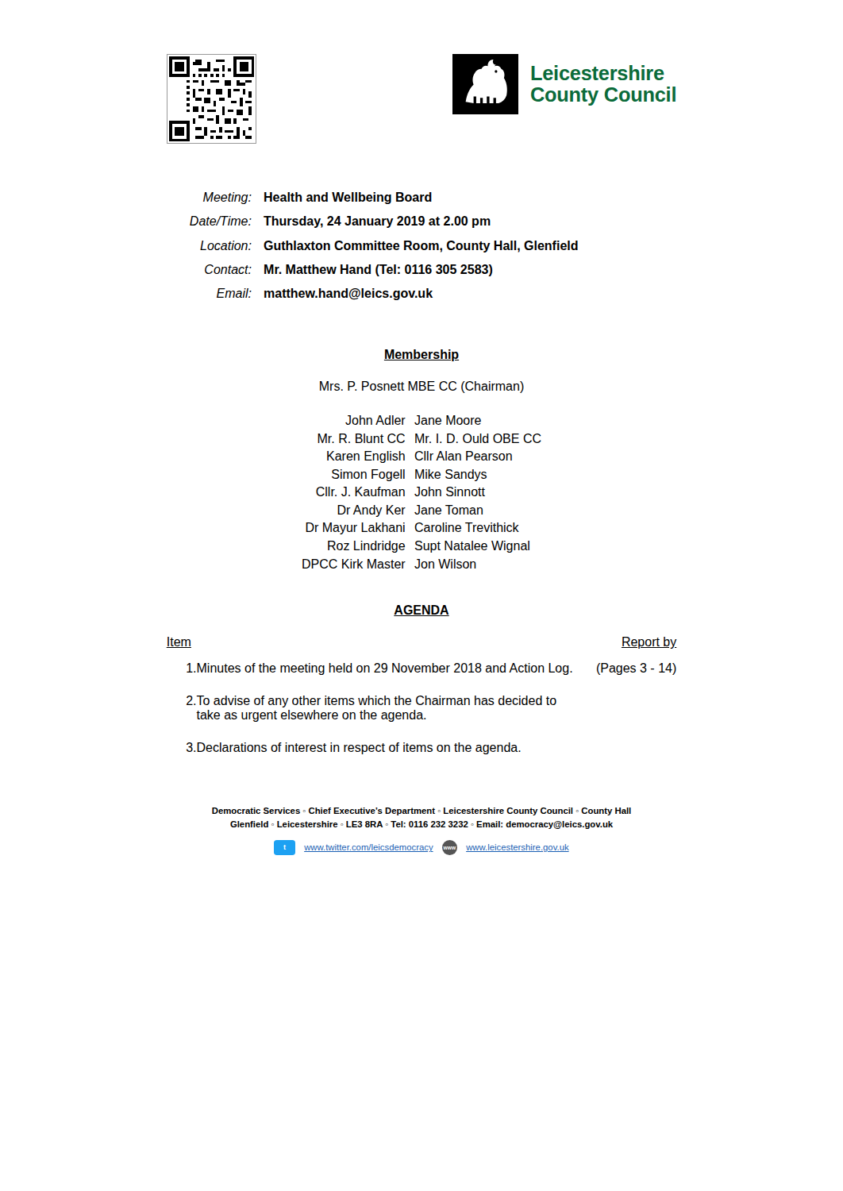Leicestershire County Council
| Meeting: | Health and Wellbeing Board |
| Date/Time: | Thursday, 24 January 2019 at 2.00 pm |
| Location: | Guthlaxton Committee Room, County Hall, Glenfield |
| Contact: | Mr. Matthew Hand (Tel: 0116 305 2583) |
| Email: | matthew.hand@leics.gov.uk |
Membership
Mrs. P. Posnett MBE CC (Chairman)
| John Adler | Jane Moore |
| Mr. R. Blunt CC | Mr. I. D. Ould OBE CC |
| Karen English | Cllr Alan Pearson |
| Simon Fogell | Mike Sandys |
| Cllr. J. Kaufman | John Sinnott |
| Dr Andy Ker | Jane Toman |
| Dr Mayur Lakhani | Caroline Trevithick |
| Roz Lindridge | Supt Natalee Wignal |
| DPCC Kirk Master | Jon Wilson |
AGENDA
Item Report by
| 1. | Minutes of the meeting held on 29 November 2018 and Action Log. | (Pages 3 - 14) |
| 2. | To advise of any other items which the Chairman has decided to take as urgent elsewhere on the agenda. | |
| 3. | Declarations of interest in respect of items on the agenda. | |
Democratic Services ◦ Chief Executive’s Department ◦ Leicestershire County Council ◦ County Hall
Glenfield ◦ Leicestershire ◦ LE3 8RA ◦ Tel: 0116 232 3232 ◦ Email: democracy@leics.gov.uk
t www.twitter.com/leicsdemocracy www www.leicestershire.gov.uk